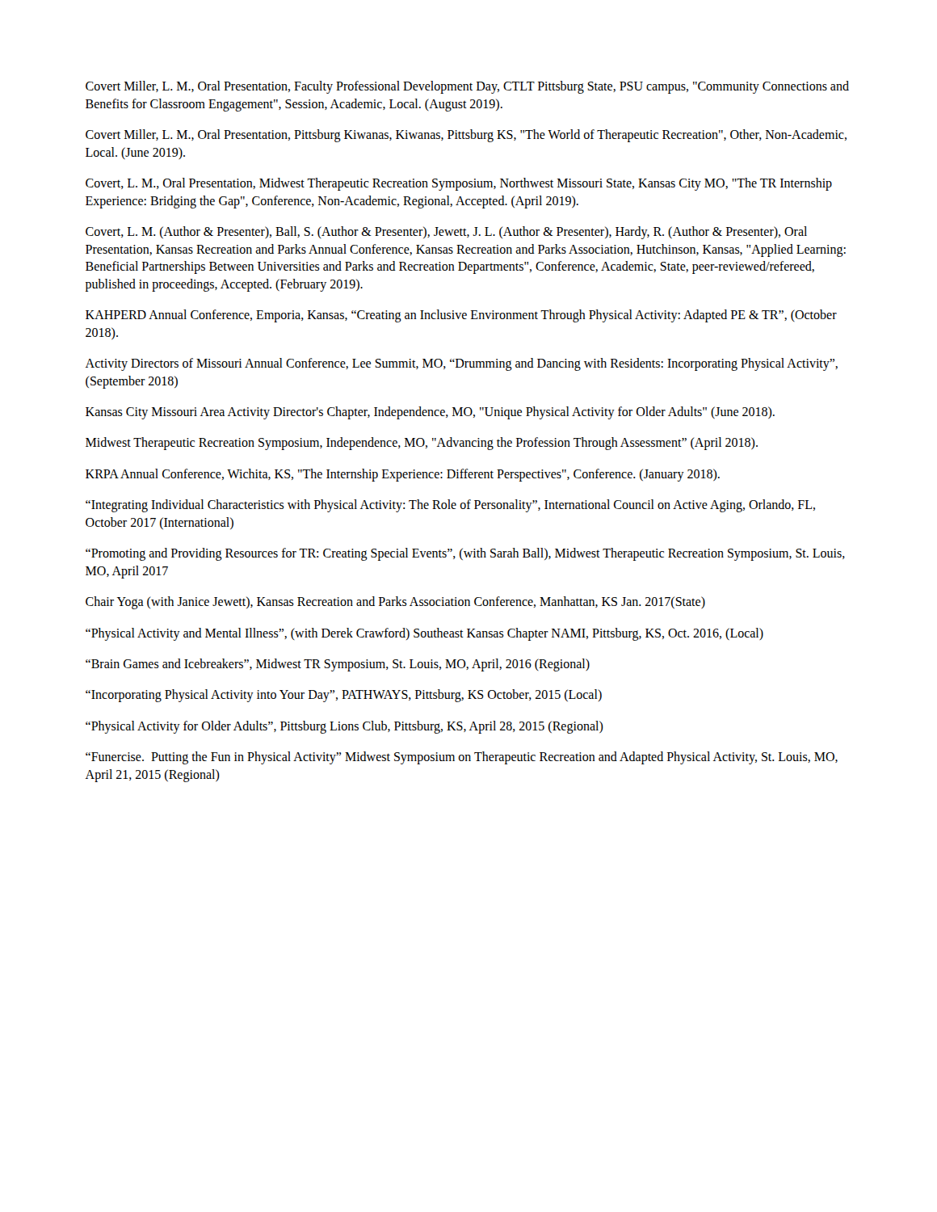Covert Miller, L. M., Oral Presentation, Faculty Professional Development Day, CTLT Pittsburg State, PSU campus, "Community Connections and Benefits for Classroom Engagement", Session, Academic, Local. (August 2019).
Covert Miller, L. M., Oral Presentation, Pittsburg Kiwanas, Kiwanas, Pittsburg KS, "The World of Therapeutic Recreation", Other, Non-Academic, Local. (June 2019).
Covert, L. M., Oral Presentation, Midwest Therapeutic Recreation Symposium, Northwest Missouri State, Kansas City MO, "The TR Internship Experience: Bridging the Gap", Conference, Non-Academic, Regional, Accepted. (April 2019).
Covert, L. M. (Author & Presenter), Ball, S. (Author & Presenter), Jewett, J. L. (Author & Presenter), Hardy, R. (Author & Presenter), Oral Presentation, Kansas Recreation and Parks Annual Conference, Kansas Recreation and Parks Association, Hutchinson, Kansas, "Applied Learning: Beneficial Partnerships Between Universities and Parks and Recreation Departments", Conference, Academic, State, peer-reviewed/refereed, published in proceedings, Accepted. (February 2019).
KAHPERD Annual Conference, Emporia, Kansas, “Creating an Inclusive Environment Through Physical Activity: Adapted PE & TR”, (October 2018).
Activity Directors of Missouri Annual Conference, Lee Summit, MO, “Drumming and Dancing with Residents: Incorporating Physical Activity”, (September 2018)
Kansas City Missouri Area Activity Director's Chapter, Independence, MO, "Unique Physical Activity for Older Adults" (June 2018).
Midwest Therapeutic Recreation Symposium, Independence, MO, "Advancing the Profession Through Assessment” (April 2018).
KRPA Annual Conference, Wichita, KS, "The Internship Experience: Different Perspectives", Conference. (January 2018).
“Integrating Individual Characteristics with Physical Activity: The Role of Personality”, International Council on Active Aging, Orlando, FL, October 2017 (International)
“Promoting and Providing Resources for TR: Creating Special Events”, (with Sarah Ball), Midwest Therapeutic Recreation Symposium, St. Louis, MO, April 2017
Chair Yoga (with Janice Jewett), Kansas Recreation and Parks Association Conference, Manhattan, KS Jan. 2017(State)
“Physical Activity and Mental Illness”, (with Derek Crawford) Southeast Kansas Chapter NAMI, Pittsburg, KS, Oct. 2016, (Local)
“Brain Games and Icebreakers”, Midwest TR Symposium, St. Louis, MO, April, 2016 (Regional)
“Incorporating Physical Activity into Your Day”, PATHWAYS, Pittsburg, KS October, 2015 (Local)
“Physical Activity for Older Adults”, Pittsburg Lions Club, Pittsburg, KS, April 28, 2015 (Regional)
“Funercise. Putting the Fun in Physical Activity” Midwest Symposium on Therapeutic Recreation and Adapted Physical Activity, St. Louis, MO, April 21, 2015 (Regional)